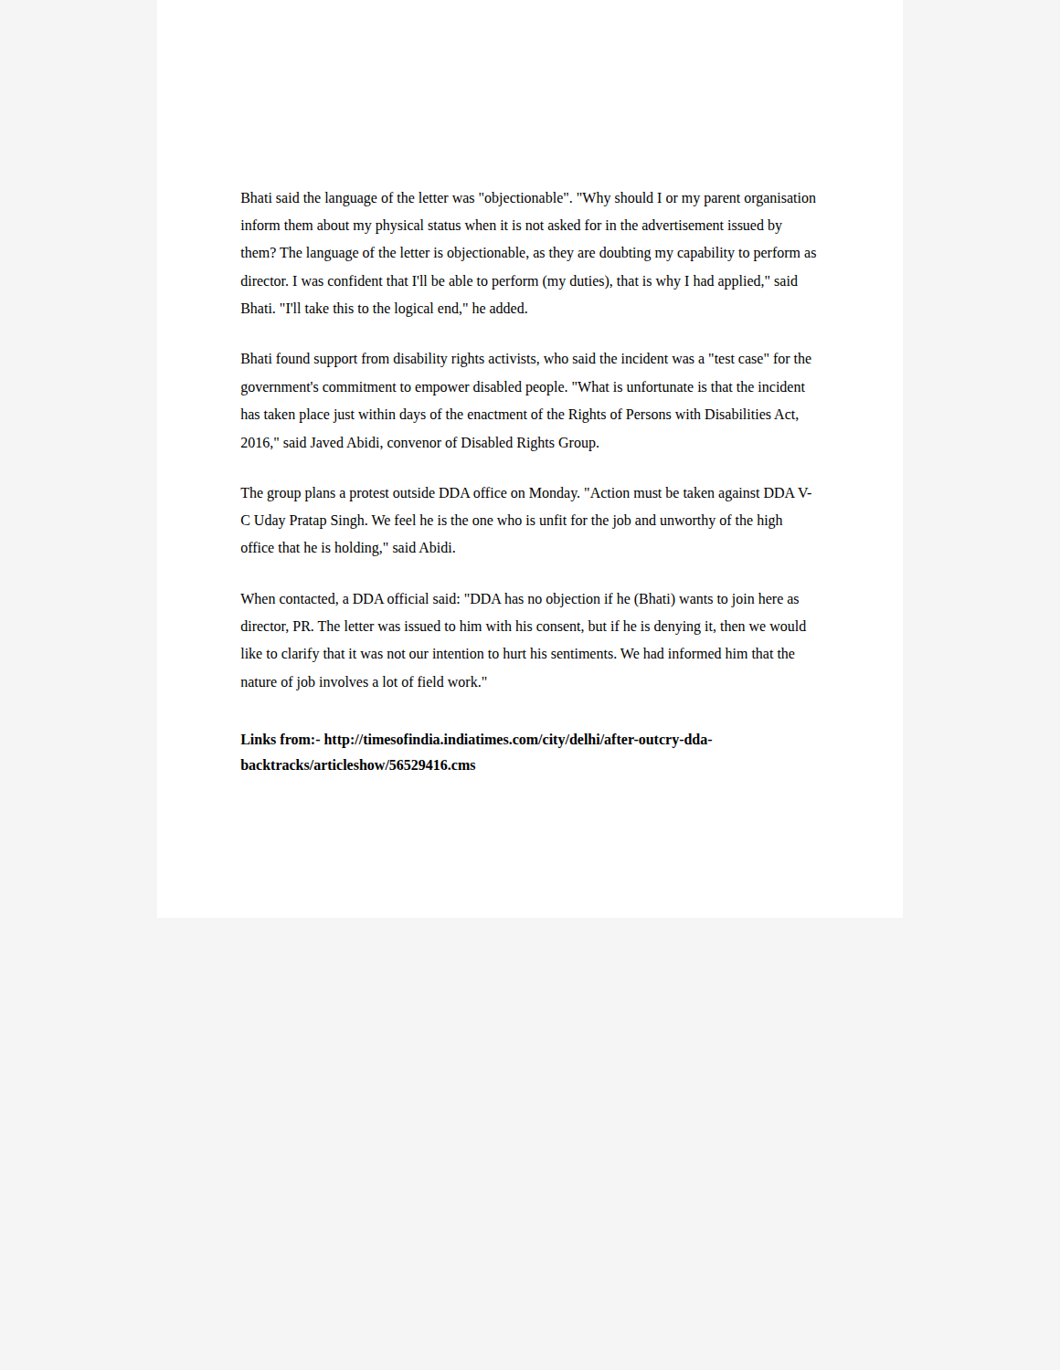Bhati said the language of the letter was "objectionable". "Why should I or my parent organisation inform them about my physical status when it is not asked for in the advertisement issued by them? The language of the letter is objectionable, as they are doubting my capability to perform as director. I was confident that I'll be able to perform (my duties), that is why I had applied," said Bhati. "I'll take this to the logical end," he added.
Bhati found support from disability rights activists, who said the incident was a "test case" for the government's commitment to empower disabled people. "What is unfortunate is that the incident has taken place just within days of the enactment of the Rights of Persons with Disabilities Act, 2016," said Javed Abidi, convenor of Disabled Rights Group.
The group plans a protest outside DDA office on Monday. "Action must be taken against DDA V-C Uday Pratap Singh. We feel he is the one who is unfit for the job and unworthy of the high office that he is holding," said Abidi.
When contacted, a DDA official said: "DDA has no objection if he (Bhati) wants to join here as director, PR. The letter was issued to him with his consent, but if he is denying it, then we would like to clarify that it was not our intention to hurt his sentiments. We had informed him that the nature of job involves a lot of field work."
Links from:- http://timesofindia.indiatimes.com/city/delhi/after-outcry-dda-backtracks/articleshow/56529416.cms